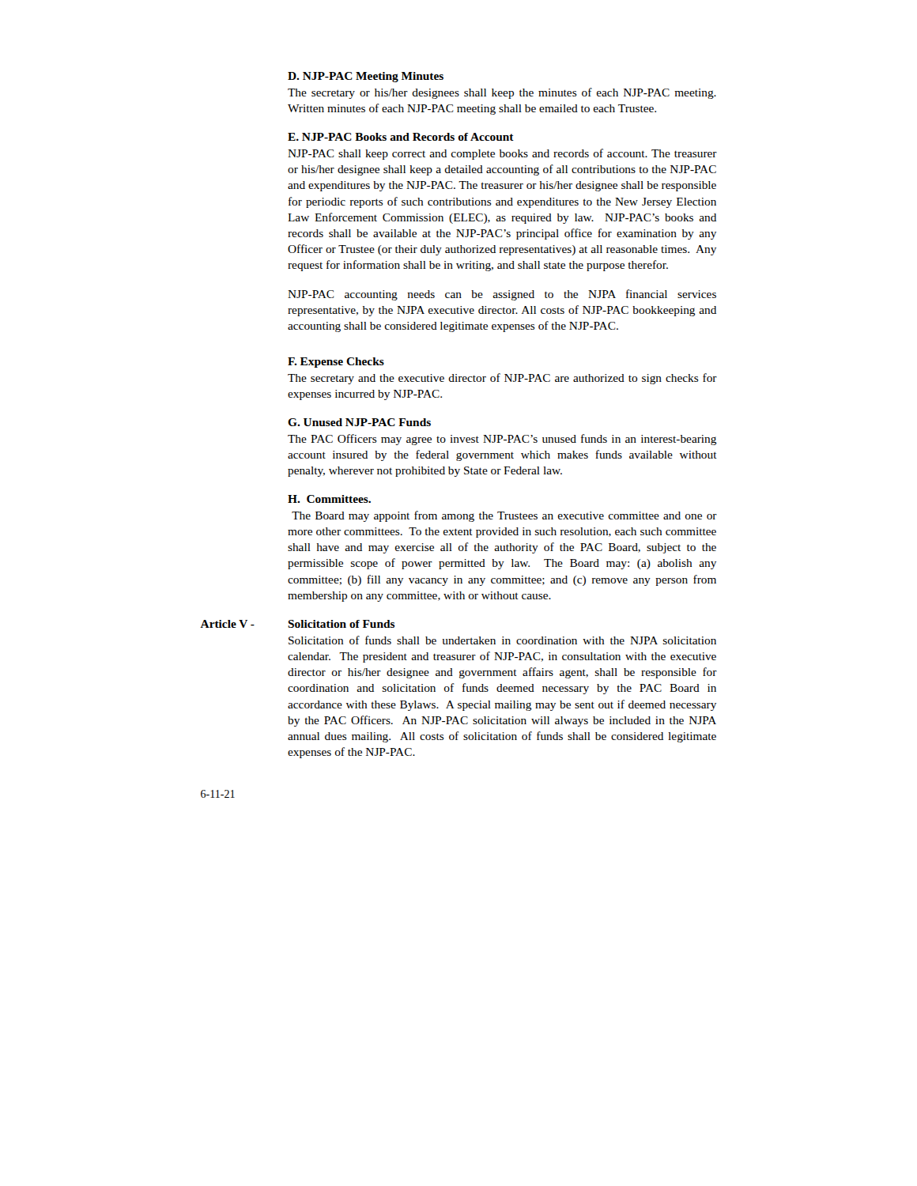D. NJP-PAC Meeting Minutes
The secretary or his/her designees shall keep the minutes of each NJP-PAC meeting. Written minutes of each NJP-PAC meeting shall be emailed to each Trustee.
E. NJP-PAC Books and Records of Account
NJP-PAC shall keep correct and complete books and records of account. The treasurer or his/her designee shall keep a detailed accounting of all contributions to the NJP-PAC and expenditures by the NJP-PAC. The treasurer or his/her designee shall be responsible for periodic reports of such contributions and expenditures to the New Jersey Election Law Enforcement Commission (ELEC), as required by law. NJP-PAC’s books and records shall be available at the NJP-PAC’s principal office for examination by any Officer or Trustee (or their duly authorized representatives) at all reasonable times. Any request for information shall be in writing, and shall state the purpose therefor.
NJP-PAC accounting needs can be assigned to the NJPA financial services representative, by the NJPA executive director. All costs of NJP-PAC bookkeeping and accounting shall be considered legitimate expenses of the NJP-PAC.
F. Expense Checks
The secretary and the executive director of NJP-PAC are authorized to sign checks for expenses incurred by NJP-PAC.
G. Unused NJP-PAC Funds
The PAC Officers may agree to invest NJP-PAC’s unused funds in an interest-bearing account insured by the federal government which makes funds available without penalty, wherever not prohibited by State or Federal law.
H. Committees.
The Board may appoint from among the Trustees an executive committee and one or more other committees. To the extent provided in such resolution, each such committee shall have and may exercise all of the authority of the PAC Board, subject to the permissible scope of power permitted by law. The Board may: (a) abolish any committee; (b) fill any vacancy in any committee; and (c) remove any person from membership on any committee, with or without cause.
Article V -
Solicitation of Funds
Solicitation of funds shall be undertaken in coordination with the NJPA solicitation calendar. The president and treasurer of NJP-PAC, in consultation with the executive director or his/her designee and government affairs agent, shall be responsible for coordination and solicitation of funds deemed necessary by the PAC Board in accordance with these Bylaws. A special mailing may be sent out if deemed necessary by the PAC Officers. An NJP-PAC solicitation will always be included in the NJPA annual dues mailing. All costs of solicitation of funds shall be considered legitimate expenses of the NJP-PAC.
6-11-21